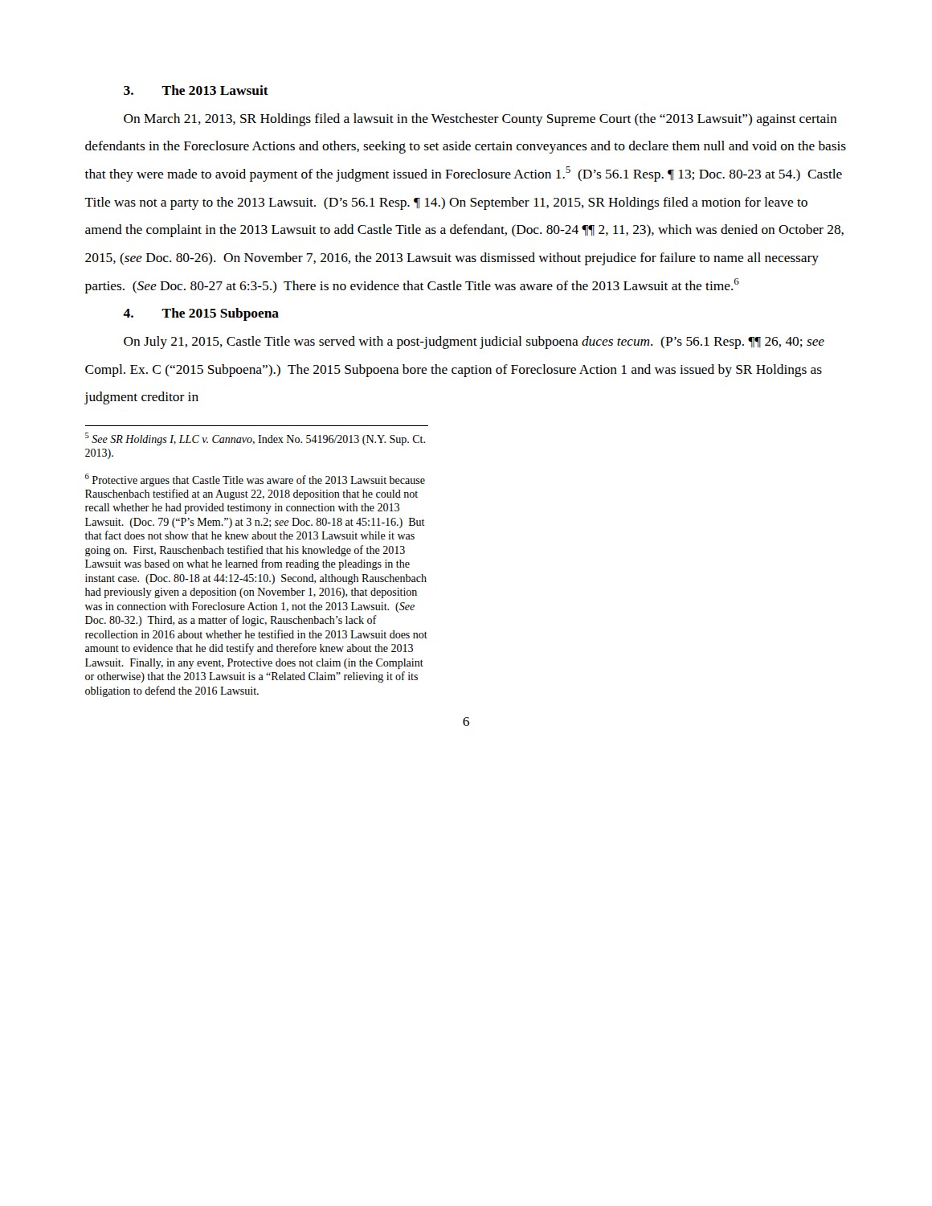3. The 2013 Lawsuit
On March 21, 2013, SR Holdings filed a lawsuit in the Westchester County Supreme Court (the “2013 Lawsuit”) against certain defendants in the Foreclosure Actions and others, seeking to set aside certain conveyances and to declare them null and void on the basis that they were made to avoid payment of the judgment issued in Foreclosure Action 1.5 (D’s 56.1 Resp. ¶ 13; Doc. 80-23 at 54.) Castle Title was not a party to the 2013 Lawsuit. (D’s 56.1 Resp. ¶ 14.) On September 11, 2015, SR Holdings filed a motion for leave to amend the complaint in the 2013 Lawsuit to add Castle Title as a defendant, (Doc. 80-24 ¶¶ 2, 11, 23), which was denied on October 28, 2015, (see Doc. 80-26). On November 7, 2016, the 2013 Lawsuit was dismissed without prejudice for failure to name all necessary parties. (See Doc. 80-27 at 6:3-5.) There is no evidence that Castle Title was aware of the 2013 Lawsuit at the time.6
4. The 2015 Subpoena
On July 21, 2015, Castle Title was served with a post-judgment judicial subpoena duces tecum. (P’s 56.1 Resp. ¶¶ 26, 40; see Compl. Ex. C (“2015 Subpoena”).) The 2015 Subpoena bore the caption of Foreclosure Action 1 and was issued by SR Holdings as judgment creditor in
5 See SR Holdings I, LLC v. Cannavo, Index No. 54196/2013 (N.Y. Sup. Ct. 2013).
6 Protective argues that Castle Title was aware of the 2013 Lawsuit because Rauschenbach testified at an August 22, 2018 deposition that he could not recall whether he had provided testimony in connection with the 2013 Lawsuit. (Doc. 79 (“P’s Mem.”) at 3 n.2; see Doc. 80-18 at 45:11-16.) But that fact does not show that he knew about the 2013 Lawsuit while it was going on. First, Rauschenbach testified that his knowledge of the 2013 Lawsuit was based on what he learned from reading the pleadings in the instant case. (Doc. 80-18 at 44:12-45:10.) Second, although Rauschenbach had previously given a deposition (on November 1, 2016), that deposition was in connection with Foreclosure Action 1, not the 2013 Lawsuit. (See Doc. 80-32.) Third, as a matter of logic, Rauschenbach’s lack of recollection in 2016 about whether he testified in the 2013 Lawsuit does not amount to evidence that he did testify and therefore knew about the 2013 Lawsuit. Finally, in any event, Protective does not claim (in the Complaint or otherwise) that the 2013 Lawsuit is a “Related Claim” relieving it of its obligation to defend the 2016 Lawsuit.
6